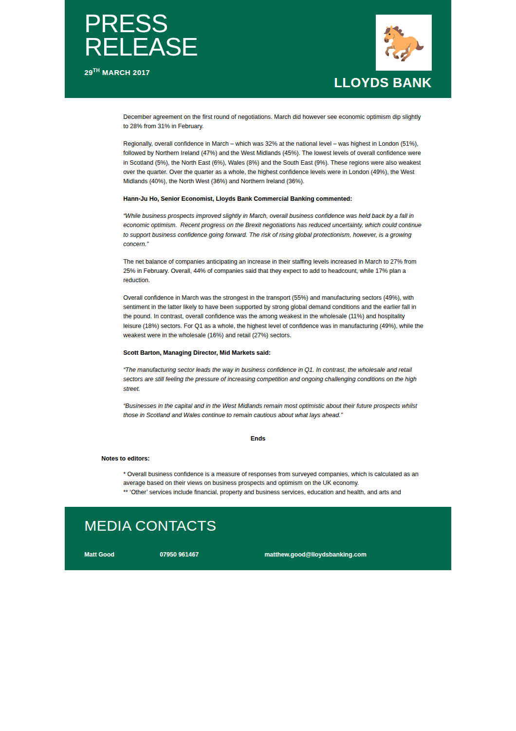PRESS
RELEASE
29TH MARCH 2017
🐎
LLOYDS BANK
December agreement on the first round of negotiations. March did however see economic optimism dip slightly to 28% from 31% in February.
Regionally, overall confidence in March – which was 32% at the national level – was highest in London (51%), followed by Northern Ireland (47%) and the West Midlands (45%). The lowest levels of overall confidence were in Scotland (5%), the North East (6%), Wales (8%) and the South East (9%). These regions were also weakest over the quarter. Over the quarter as a whole, the highest confidence levels were in London (49%), the West Midlands (40%), the North West (36%) and Northern Ireland (36%).
Hann-Ju Ho, Senior Economist, Lloyds Bank Commercial Banking commented:
“While business prospects improved slightly in March, overall business confidence was held back by a fall in economic optimism. Recent progress on the Brexit negotiations has reduced uncertainty, which could continue to support business confidence going forward. The risk of rising global protectionism, however, is a growing concern.”
The net balance of companies anticipating an increase in their staffing levels increased in March to 27% from 25% in February. Overall, 44% of companies said that they expect to add to headcount, while 17% plan a reduction.
Overall confidence in March was the strongest in the transport (55%) and manufacturing sectors (49%), with sentiment in the latter likely to have been supported by strong global demand conditions and the earlier fall in the pound. In contrast, overall confidence was the among weakest in the wholesale (11%) and hospitality leisure (18%) sectors. For Q1 as a whole, the highest level of confidence was in manufacturing (49%), while the weakest were in the wholesale (16%) and retail (27%) sectors.
Scott Barton, Managing Director, Mid Markets said:
“The manufacturing sector leads the way in business confidence in Q1. In contrast, the wholesale and retail sectors are still feeling the pressure of increasing competition and ongoing challenging conditions on the high street.
“Businesses in the capital and in the West Midlands remain most optimistic about their future prospects whilst those in Scotland and Wales continue to remain cautious about what lays ahead.”
Ends
Notes to editors:
* Overall business confidence is a measure of responses from surveyed companies, which is calculated as an average based on their views on business prospects and optimism on the UK economy.
** ‘Other’ services include financial, property and business services, education and health, and arts and
MEDIA CONTACTS
Matt Good
07950 961467
matthew.good@lloydsbanking.com